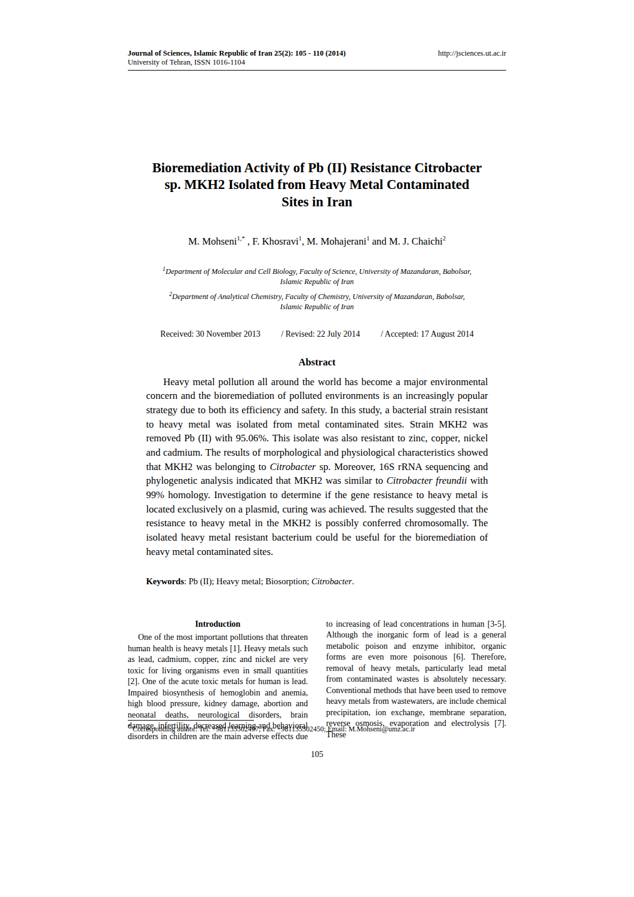Journal of Sciences, Islamic Republic of Iran 25(2): 105 - 110 (2014)
University of Tehran, ISSN 1016-1104
http://jsciences.ut.ac.ir
Bioremediation Activity of Pb (II) Resistance Citrobacter
sp. MKH2 Isolated from Heavy Metal Contaminated
Sites in Iran
M. Mohseni1,* , F. Khosravi1, M. Mohajerani1 and M. J. Chaichi2
1Department of Molecular and Cell Biology, Faculty of Science, University of Mazandaran, Babolsar,
Islamic Republic of Iran
2Department of Analytical Chemistry, Faculty of Chemistry, University of Mazandaran, Babolsar,
Islamic Republic of Iran
Received: 30 November 2013/ Revised: 22 July 2014/ Accepted: 17 August 2014
Abstract
Heavy metal pollution all around the world has become a major environmental concern and the bioremediation of polluted environments is an increasingly popular strategy due to both its efficiency and safety. In this study, a bacterial strain resistant to heavy metal was isolated from metal contaminated sites. Strain MKH2 was removed Pb (II) with 95.06%. This isolate was also resistant to zinc, copper, nickel and cadmium. The results of morphological and physiological characteristics showed that MKH2 was belonging to Citrobacter sp. Moreover, 16S rRNA sequencing and phylogenetic analysis indicated that MKH2 was similar to Citrobacter freundii with 99% homology. Investigation to determine if the gene resistance to heavy metal is located exclusively on a plasmid, curing was achieved. The results suggested that the resistance to heavy metal in the MKH2 is possibly conferred chromosomally. The isolated heavy metal resistant bacterium could be useful for the bioremediation of heavy metal contaminated sites.
Keywords: Pb (II); Heavy metal; Biosorption; Citrobacter.
Introduction
One of the most important pollutions that threaten human health is heavy metals [1]. Heavy metals such as lead, cadmium, copper, zinc and nickel are very toxic for living organisms even in small quantities [2]. One of the acute toxic metals for human is lead. Impaired biosynthesis of hemoglobin and anemia, high blood pressure, kidney damage, abortion and neonatal deaths, neurological disorders, brain damage, infertility, decreased learning and behavioral disorders in children are the main adverse effects due to increasing of lead concentrations in human [3-5]. Although the inorganic form of lead is a general metabolic poison and enzyme inhibitor, organic forms are even more poisonous [6]. Therefore, removal of heavy metals, particularly lead metal from contaminated wastes is absolutely necessary. Conventional methods that have been used to remove heavy metals from wastewaters, are include chemical precipitation, ion exchange, membrane separation, reverse osmosis, evaporation and electrolysis [7]. These
* Corresponding author: Tel: +981135302497; Fax: +981135302450; Email: M.Mohseni@umz.ac.ir
105